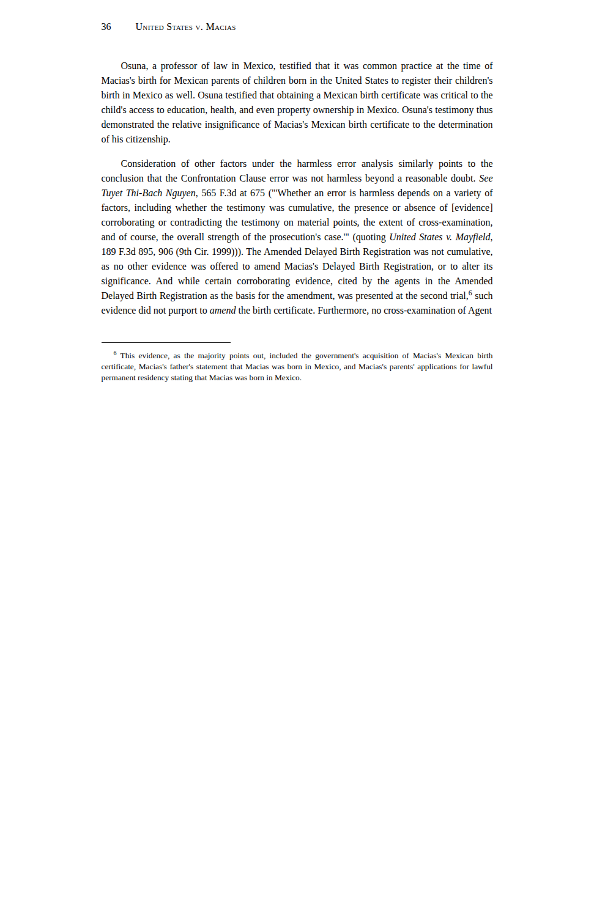36 United States v. Macias
Osuna, a professor of law in Mexico, testified that it was common practice at the time of Macias's birth for Mexican parents of children born in the United States to register their children's birth in Mexico as well. Osuna testified that obtaining a Mexican birth certificate was critical to the child's access to education, health, and even property ownership in Mexico. Osuna's testimony thus demonstrated the relative insignificance of Macias's Mexican birth certificate to the determination of his citizenship.
Consideration of other factors under the harmless error analysis similarly points to the conclusion that the Confrontation Clause error was not harmless beyond a reasonable doubt. See Tuyet Thi-Bach Nguyen, 565 F.3d at 675 ("'Whether an error is harmless depends on a variety of factors, including whether the testimony was cumulative, the presence or absence of [evidence] corroborating or contradicting the testimony on material points, the extent of cross-examination, and of course, the overall strength of the prosecution's case.'" (quoting United States v. Mayfield, 189 F.3d 895, 906 (9th Cir. 1999))). The Amended Delayed Birth Registration was not cumulative, as no other evidence was offered to amend Macias's Delayed Birth Registration, or to alter its significance. And while certain corroborating evidence, cited by the agents in the Amended Delayed Birth Registration as the basis for the amendment, was presented at the second trial,6 such evidence did not purport to amend the birth certificate. Furthermore, no cross-examination of Agent
6 This evidence, as the majority points out, included the government's acquisition of Macias's Mexican birth certificate, Macias's father's statement that Macias was born in Mexico, and Macias's parents' applications for lawful permanent residency stating that Macias was born in Mexico.